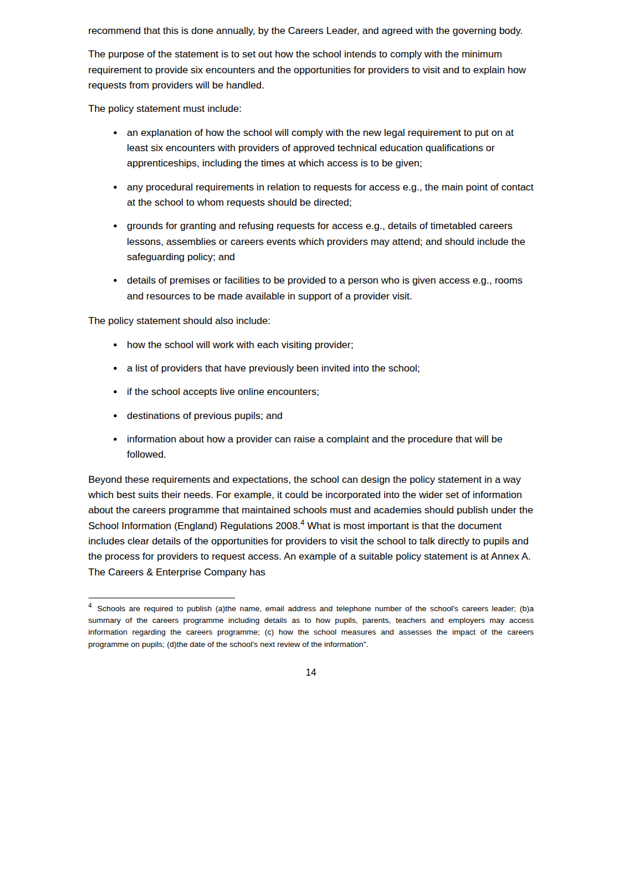recommend that this is done annually, by the Careers Leader, and agreed with the governing body.
The purpose of the statement is to set out how the school intends to comply with the minimum requirement to provide six encounters and the opportunities for providers to visit and to explain how requests from providers will be handled.
The policy statement must include:
an explanation of how the school will comply with the new legal requirement to put on at least six encounters with providers of approved technical education qualifications or apprenticeships, including the times at which access is to be given;
any procedural requirements in relation to requests for access e.g., the main point of contact at the school to whom requests should be directed;
grounds for granting and refusing requests for access e.g., details of timetabled careers lessons, assemblies or careers events which providers may attend; and should include the safeguarding policy; and
details of premises or facilities to be provided to a person who is given access e.g., rooms and resources to be made available in support of a provider visit.
The policy statement should also include:
how the school will work with each visiting provider;
a list of providers that have previously been invited into the school;
if the school accepts live online encounters;
destinations of previous pupils; and
information about how a provider can raise a complaint and the procedure that will be followed.
Beyond these requirements and expectations, the school can design the policy statement in a way which best suits their needs. For example, it could be incorporated into the wider set of information about the careers programme that maintained schools must and academies should publish under the School Information (England) Regulations 2008.4 What is most important is that the document includes clear details of the opportunities for providers to visit the school to talk directly to pupils and the process for providers to request access. An example of a suitable policy statement is at Annex A. The Careers & Enterprise Company has
4 Schools are required to publish (a)the name, email address and telephone number of the school's careers leader; (b)a summary of the careers programme including details as to how pupils, parents, teachers and employers may access information regarding the careers programme; (c) how the school measures and assesses the impact of the careers programme on pupils; (d)the date of the school's next review of the information".
14